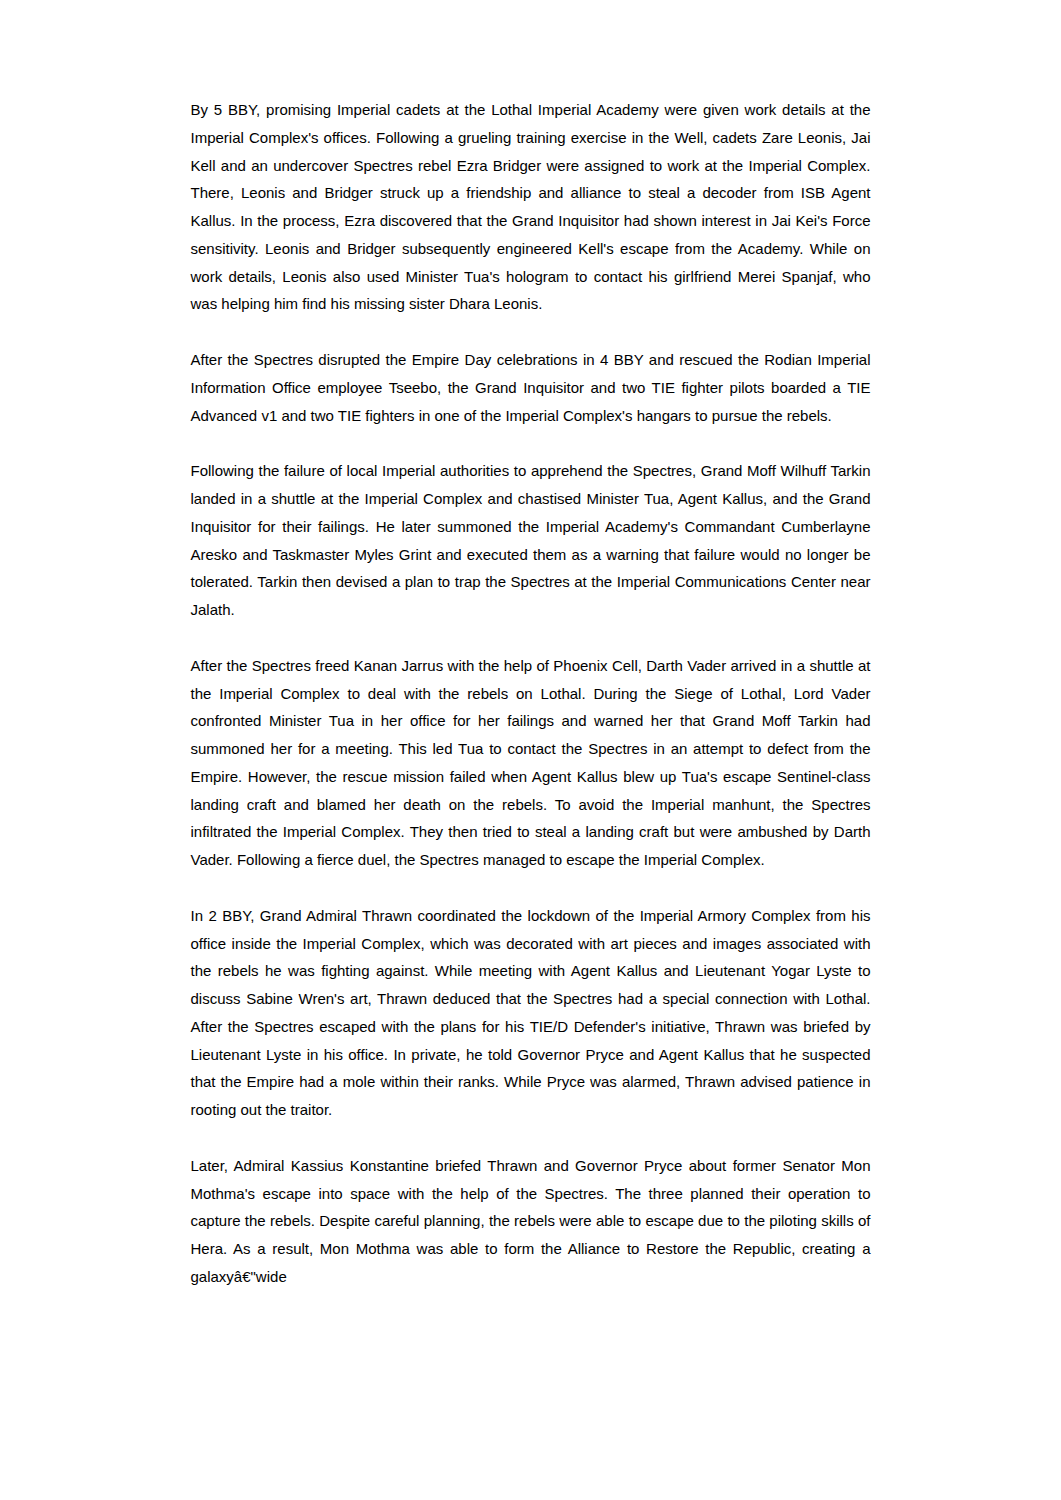By 5 BBY, promising Imperial cadets at the Lothal Imperial Academy were given work details at the Imperial Complex's offices. Following a grueling training exercise in the Well, cadets Zare Leonis, Jai Kell and an undercover Spectres rebel Ezra Bridger were assigned to work at the Imperial Complex. There, Leonis and Bridger struck up a friendship and alliance to steal a decoder from ISB Agent Kallus. In the process, Ezra discovered that the Grand Inquisitor had shown interest in Jai Kei's Force sensitivity. Leonis and Bridger subsequently engineered Kell's escape from the Academy. While on work details, Leonis also used Minister Tua's hologram to contact his girlfriend Merei Spanjaf, who was helping him find his missing sister Dhara Leonis.
After the Spectres disrupted the Empire Day celebrations in 4 BBY and rescued the Rodian Imperial Information Office employee Tseebo, the Grand Inquisitor and two TIE fighter pilots boarded a TIE Advanced v1 and two TIE fighters in one of the Imperial Complex's hangars to pursue the rebels.
Following the failure of local Imperial authorities to apprehend the Spectres, Grand Moff Wilhuff Tarkin landed in a shuttle at the Imperial Complex and chastised Minister Tua, Agent Kallus, and the Grand Inquisitor for their failings. He later summoned the Imperial Academy's Commandant Cumberlayne Aresko and Taskmaster Myles Grint and executed them as a warning that failure would no longer be tolerated. Tarkin then devised a plan to trap the Spectres at the Imperial Communications Center near Jalath.
After the Spectres freed Kanan Jarrus with the help of Phoenix Cell, Darth Vader arrived in a shuttle at the Imperial Complex to deal with the rebels on Lothal. During the Siege of Lothal, Lord Vader confronted Minister Tua in her office for her failings and warned her that Grand Moff Tarkin had summoned her for a meeting. This led Tua to contact the Spectres in an attempt to defect from the Empire. However, the rescue mission failed when Agent Kallus blew up Tua's escape Sentinel-class landing craft and blamed her death on the rebels. To avoid the Imperial manhunt, the Spectres infiltrated the Imperial Complex. They then tried to steal a landing craft but were ambushed by Darth Vader. Following a fierce duel, the Spectres managed to escape the Imperial Complex.
In 2 BBY, Grand Admiral Thrawn coordinated the lockdown of the Imperial Armory Complex from his office inside the Imperial Complex, which was decorated with art pieces and images associated with the rebels he was fighting against. While meeting with Agent Kallus and Lieutenant Yogar Lyste to discuss Sabine Wren's art, Thrawn deduced that the Spectres had a special connection with Lothal. After the Spectres escaped with the plans for his TIE/D Defender's initiative, Thrawn was briefed by Lieutenant Lyste in his office. In private, he told Governor Pryce and Agent Kallus that he suspected that the Empire had a mole within their ranks. While Pryce was alarmed, Thrawn advised patience in rooting out the traitor.
Later, Admiral Kassius Konstantine briefed Thrawn and Governor Pryce about former Senator Mon Mothma's escape into space with the help of the Spectres. The three planned their operation to capture the rebels. Despite careful planning, the rebels were able to escape due to the piloting skills of Hera. As a result, Mon Mothma was able to form the Alliance to Restore the Republic, creating a galaxyâ€"wide